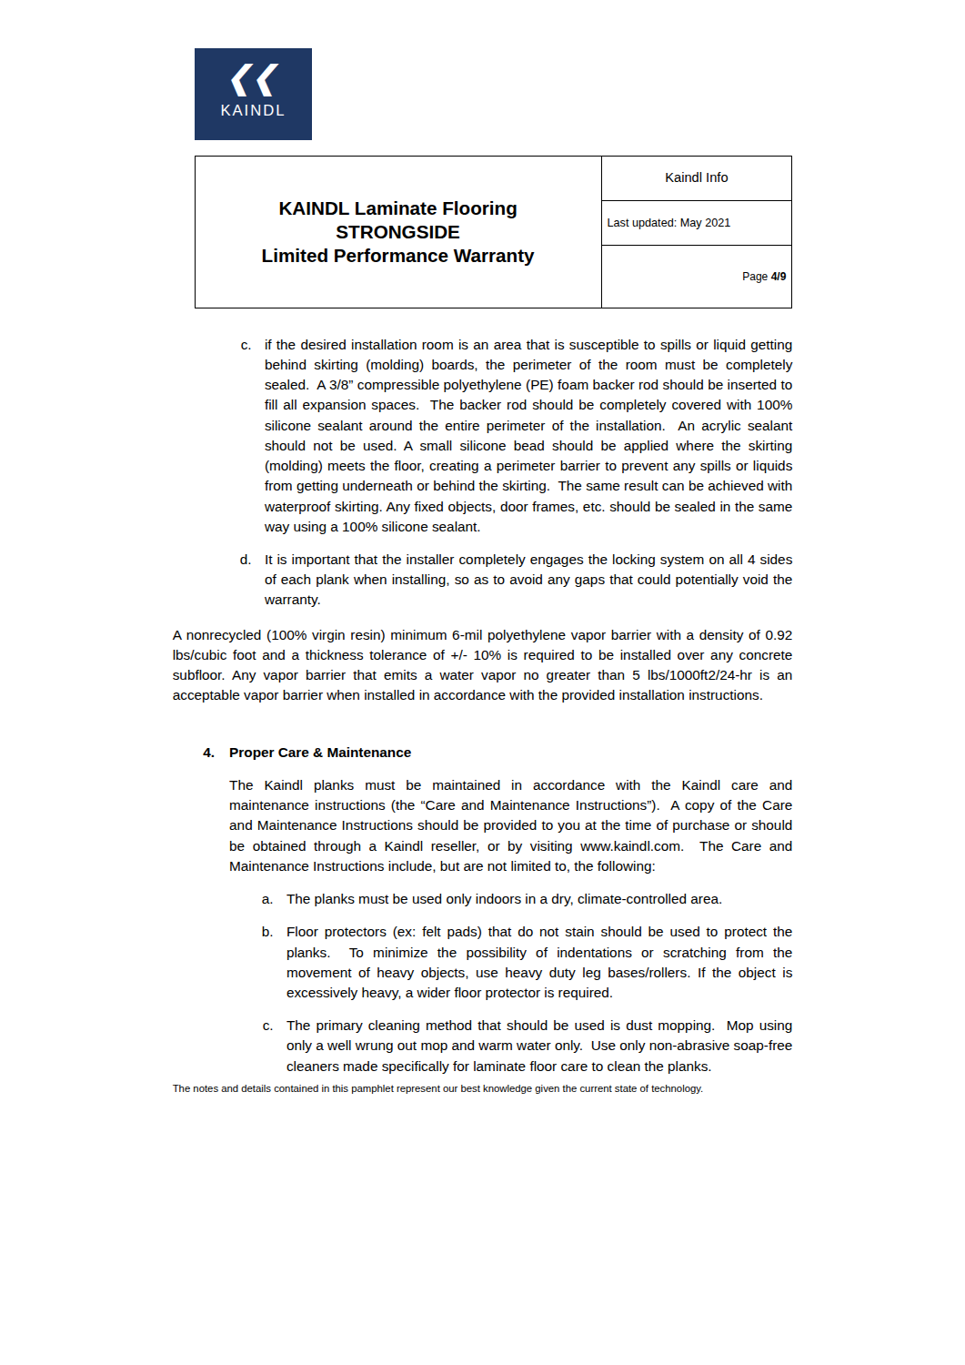❮❮
KAINDL
| KAINDL Laminate Flooring STRONGSIDE Limited Performance Warranty | Kaindl Info |
| Last updated: May 2021 |
| Page 4/9 |
if the desired installation room is an area that is susceptible to spills or liquid getting behind skirting (molding) boards, the perimeter of the room must be completely sealed. A 3/8” compressible polyethylene (PE) foam backer rod should be inserted to fill all expansion spaces. The backer rod should be completely covered with 100% silicone sealant around the entire perimeter of the installation. An acrylic sealant should not be used. A small silicone bead should be applied where the skirting (molding) meets the floor, creating a perimeter barrier to prevent any spills or liquids from getting underneath or behind the skirting. The same result can be achieved with waterproof skirting. Any fixed objects, door frames, etc. should be sealed in the same way using a 100% silicone sealant.
It is important that the installer completely engages the locking system on all 4 sides of each plank when installing, so as to avoid any gaps that could potentially void the warranty.
A nonrecycled (100% virgin resin) minimum 6-mil polyethylene vapor barrier with a density of 0.92 lbs/cubic foot and a thickness tolerance of +/- 10% is required to be installed over any concrete subfloor. Any vapor barrier that emits a water vapor no greater than 5 lbs/1000ft2/24-hr is an acceptable vapor barrier when installed in accordance with the provided installation instructions.
4. Proper Care & Maintenance
The Kaindl planks must be maintained in accordance with the Kaindl care and maintenance instructions (the “Care and Maintenance Instructions”). A copy of the Care and Maintenance Instructions should be provided to you at the time of purchase or should be obtained through a Kaindl reseller, or by visiting www.kaindl.com. The Care and Maintenance Instructions include, but are not limited to, the following:
The planks must be used only indoors in a dry, climate-controlled area.
Floor protectors (ex: felt pads) that do not stain should be used to protect the planks. To minimize the possibility of indentations or scratching from the movement of heavy objects, use heavy duty leg bases/rollers. If the object is excessively heavy, a wider floor protector is required.
The primary cleaning method that should be used is dust mopping. Mop using only a well wrung out mop and warm water only. Use only non-abrasive soap-free cleaners made specifically for laminate floor care to clean the planks.
The notes and details contained in this pamphlet represent our best knowledge given the current state of technology.